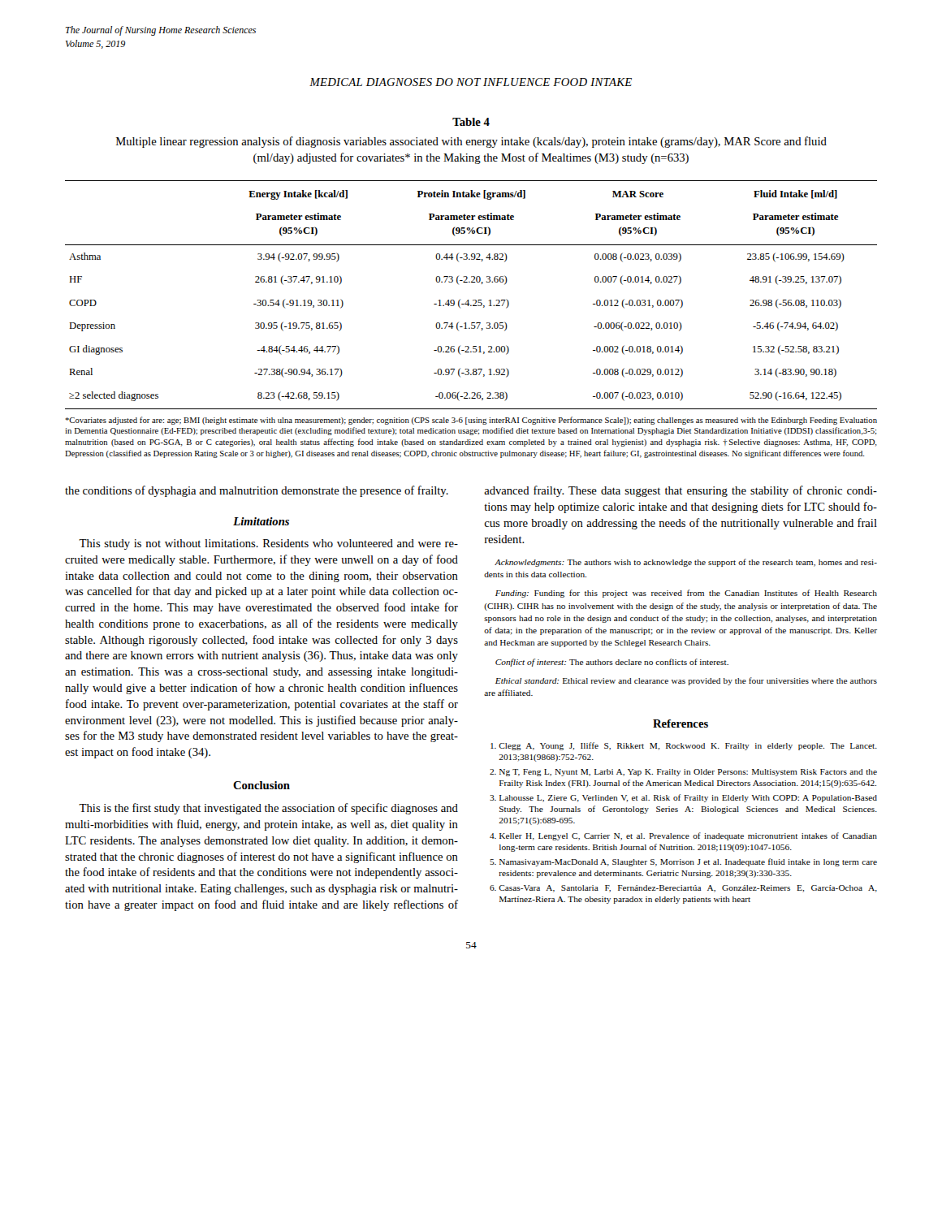The Journal of Nursing Home Research Sciences
Volume 5, 2019
Medical Diagnoses Do Not Influence Food Intake
Table 4
Multiple linear regression analysis of diagnosis variables associated with energy intake (kcals/day), protein intake (grams/day), MAR Score and fluid (ml/day) adjusted for covariates* in the Making the Most of Mealtimes (M3) study (n=633)
| | Energy Intake [kcal/d] | Protein Intake [grams/d] | MAR Score | Fluid Intake [ml/d] |
| --- | --- | --- | --- | --- |
| | Parameter estimate (95%CI) | Parameter estimate (95%CI) | Parameter estimate (95%CI) | Parameter estimate (95%CI) |
| Asthma | 3.94 (-92.07, 99.95) | 0.44 (-3.92, 4.82) | 0.008 (-0.023, 0.039) | 23.85 (-106.99, 154.69) |
| HF | 26.81 (-37.47, 91.10) | 0.73 (-2.20, 3.66) | 0.007 (-0.014, 0.027) | 48.91 (-39.25, 137.07) |
| COPD | -30.54 (-91.19, 30.11) | -1.49 (-4.25, 1.27) | -0.012 (-0.031, 0.007) | 26.98 (-56.08, 110.03) |
| Depression | 30.95 (-19.75, 81.65) | 0.74 (-1.57, 3.05) | -0.006(-0.022, 0.010) | -5.46 (-74.94, 64.02) |
| GI diagnoses | -4.84(-54.46, 44.77) | -0.26 (-2.51, 2.00) | -0.002 (-0.018, 0.014) | 15.32 (-52.58, 83.21) |
| Renal | -27.38(-90.94, 36.17) | -0.97 (-3.87, 1.92) | -0.008 (-0.029, 0.012) | 3.14 (-83.90, 90.18) |
| ≥2 selected diagnoses | 8.23 (-42.68, 59.15) | -0.06(-2.26, 2.38) | -0.007 (-0.023, 0.010) | 52.90 (-16.64, 122.45) |
*Covariates adjusted for are: age; BMI (height estimate with ulna measurement); gender; cognition (CPS scale 3-6 [using interRAI Cognitive Performance Scale]); eating challenges as measured with the Edinburgh Feeding Evaluation in Dementia Questionnaire (Ed-FED); prescribed therapeutic diet (excluding modified texture); total medication usage; modified diet texture based on International Dysphagia Diet Standardization Initiative (IDDSI) classification,3-5; malnutrition (based on PG-SGA, B or C categories), oral health status affecting food intake (based on standardized exam completed by a trained oral hygienist) and dysphagia risk. †Selective diagnoses: Asthma, HF, COPD, Depression (classified as Depression Rating Scale or 3 or higher), GI diseases and renal diseases; COPD, chronic obstructive pulmonary disease; HF, heart failure; GI, gastrointestinal diseases. No significant differences were found.
the conditions of dysphagia and malnutrition demonstrate the presence of frailty.
Limitations
This study is not without limitations. Residents who volunteered and were recruited were medically stable. Furthermore, if they were unwell on a day of food intake data collection and could not come to the dining room, their observation was cancelled for that day and picked up at a later point while data collection occurred in the home. This may have overestimated the observed food intake for health conditions prone to exacerbations, as all of the residents were medically stable. Although rigorously collected, food intake was collected for only 3 days and there are known errors with nutrient analysis (36). Thus, intake data was only an estimation. This was a cross-sectional study, and assessing intake longitudinally would give a better indication of how a chronic health condition influences food intake. To prevent over-parameterization, potential covariates at the staff or environment level (23), were not modelled. This is justified because prior analyses for the M3 study have demonstrated resident level variables to have the greatest impact on food intake (34).
Conclusion
This is the first study that investigated the association of specific diagnoses and multi-morbidities with fluid, energy, and protein intake, as well as, diet quality in LTC residents. The analyses demonstrated low diet quality. In addition, it demonstrated that the chronic diagnoses of interest do not have a significant influence on the food intake of residents and that the conditions were not independently associated with nutritional intake. Eating challenges, such as dysphagia risk or malnutrition have a greater impact on food and fluid intake and are likely reflections of advanced frailty. These data suggest that ensuring the stability of chronic conditions may help optimize caloric intake and that designing diets for LTC should focus more broadly on addressing the needs of the nutritionally vulnerable and frail resident.
Acknowledgments: The authors wish to acknowledge the support of the research team, homes and residents in this data collection.
Funding: Funding for this project was received from the Canadian Institutes of Health Research (CIHR). CIHR has no involvement with the design of the study, the analysis or interpretation of data. The sponsors had no role in the design and conduct of the study; in the collection, analyses, and interpretation of data; in the preparation of the manuscript; or in the review or approval of the manuscript. Drs. Keller and Heckman are supported by the Schlegel Research Chairs.
Conflict of interest: The authors declare no conflicts of interest.
Ethical standard: Ethical review and clearance was provided by the four universities where the authors are affiliated.
References
Clegg A, Young J, Iliffe S, Rikkert M, Rockwood K. Frailty in elderly people. The Lancet. 2013;381(9868):752-762.
Ng T, Feng L, Nyunt M, Larbi A, Yap K. Frailty in Older Persons: Multisystem Risk Factors and the Frailty Risk Index (FRI). Journal of the American Medical Directors Association. 2014;15(9):635-642.
Lahousse L, Ziere G, Verlinden V, et al. Risk of Frailty in Elderly With COPD: A Population-Based Study. The Journals of Gerontology Series A: Biological Sciences and Medical Sciences. 2015;71(5):689-695.
Keller H, Lengyel C, Carrier N, et al. Prevalence of inadequate micronutrient intakes of Canadian long-term care residents. British Journal of Nutrition. 2018;119(09):1047-1056.
Namasivayam-MacDonald A, Slaughter S, Morrison J et al. Inadequate fluid intake in long term care residents: prevalence and determinants. Geriatric Nursing. 2018;39(3):330-335.
Casas-Vara A, Santolaria F, Fernández-Bereciartúa A, González-Reimers E, García-Ochoa A, Martínez-Riera A. The obesity paradox in elderly patients with heart
54